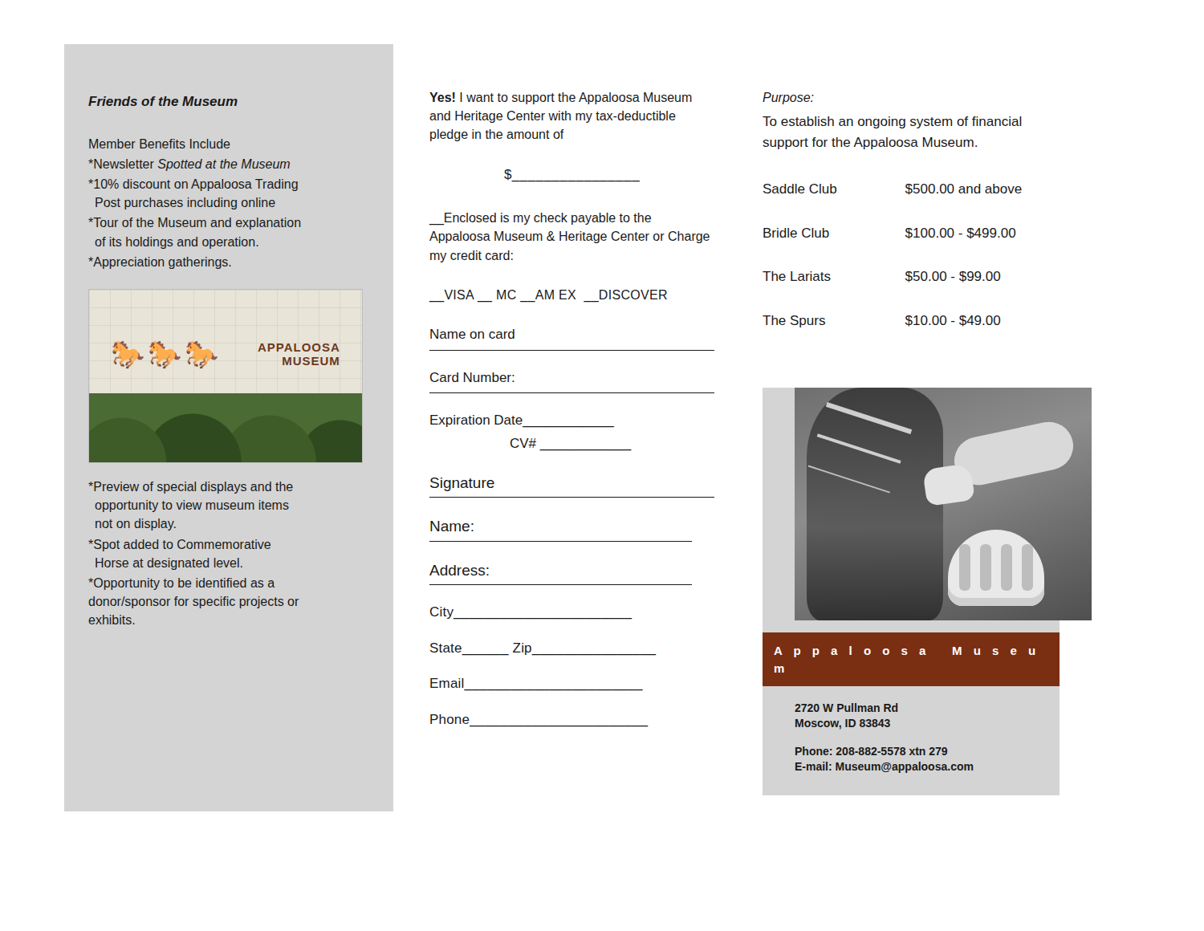Friends of the Museum
Member Benefits Include
*Newsletter Spotted at the Museum
*10% discount on Appaloosa Trading Post purchases including online
*Tour of the Museum and explanation of its holdings and operation.
*Appreciation gatherings.
🐎🐎🐎
APPALOOSA
MUSEUM
*Preview of special displays and the opportunity to view museum items not on display.
*Spot added to Commemorative Horse at designated level.
*Opportunity to be identified as a donor/sponsor for specific projects or exhibits.
Yes! I want to support the Appaloosa Museum and Heritage Center with my tax-deductible pledge in the amount of
$________________
__Enclosed is my check payable to the Appaloosa Museum & Heritage Center or Charge my credit card:
__VISA __ MC __AM EX __DISCOVER
Name on card
Card Number:
Expiration Date____________
CV# ____________
Signature
Name:
Address:
City_______________________
State______ Zip________________
Email_______________________
Phone_______________________
Purpose:
To establish an ongoing system of financial support for the Appaloosa Museum.
| Saddle Club | $500.00 and above |
| Bridle Club | $100.00 - $499.00 |
| The Lariats | $50.00 - $99.00 |
| The Spurs | $10.00 - $49.00 |
A p p a l o o s a M u s e u m
2720 W Pullman Rd
Moscow, ID 83843
Phone: 208-882-5578 xtn 279
E-mail: Museum@appaloosa.com